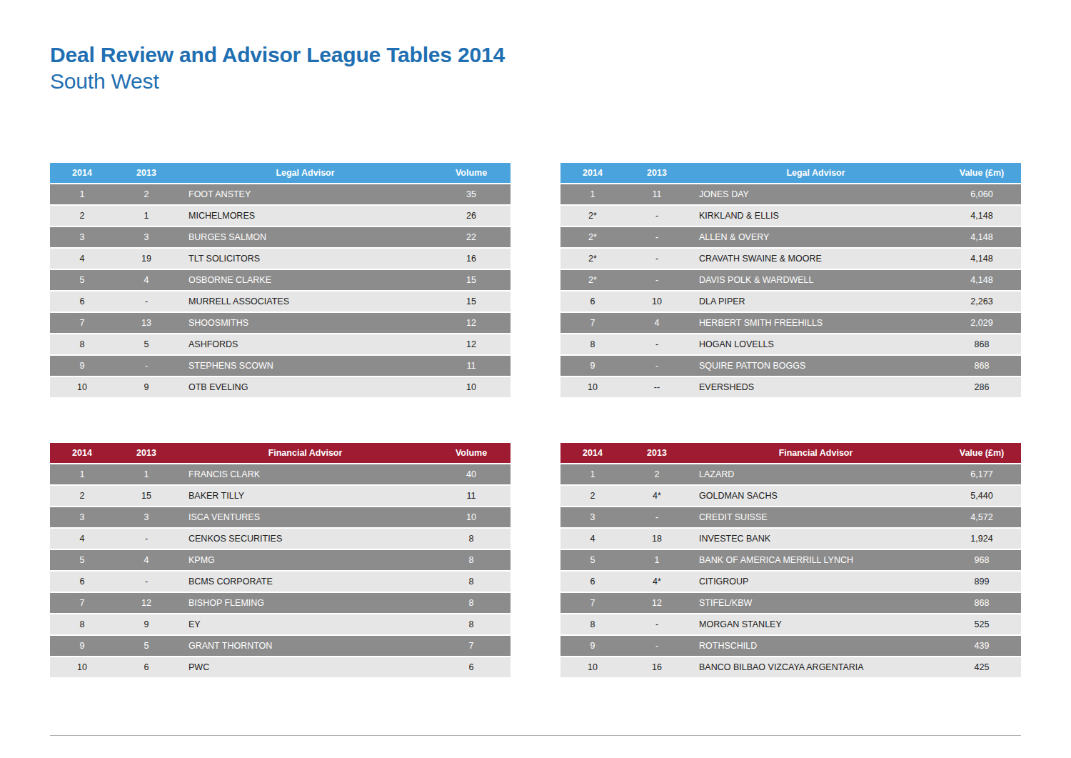Deal Review and Advisor League Tables 2014 South West
| 2014 | 2013 | Legal Advisor | Volume |
| --- | --- | --- | --- |
| 1 | 2 | FOOT ANSTEY | 35 |
| 2 | 1 | MICHELMORES | 26 |
| 3 | 3 | BURGES SALMON | 22 |
| 4 | 19 | TLT SOLICITORS | 16 |
| 5 | 4 | OSBORNE CLARKE | 15 |
| 6 | - | MURRELL ASSOCIATES | 15 |
| 7 | 13 | SHOOSMITHS | 12 |
| 8 | 5 | ASHFORDS | 12 |
| 9 | - | STEPHENS SCOWN | 11 |
| 10 | 9 | OTB EVELING | 10 |
| 2014 | 2013 | Legal Advisor | Value (£m) |
| --- | --- | --- | --- |
| 1 | 11 | JONES DAY | 6,060 |
| 2* | - | KIRKLAND & ELLIS | 4,148 |
| 2* | - | ALLEN & OVERY | 4,148 |
| 2* | - | CRAVATH SWAINE & MOORE | 4,148 |
| 2* | - | DAVIS POLK & WARDWELL | 4,148 |
| 6 | 10 | DLA PIPER | 2,263 |
| 7 | 4 | HERBERT SMITH FREEHILLS | 2,029 |
| 8 | - | HOGAN LOVELLS | 868 |
| 9 | - | SQUIRE PATTON BOGGS | 868 |
| 10 | -- | EVERSHEDS | 286 |
| 2014 | 2013 | Financial Advisor | Volume |
| --- | --- | --- | --- |
| 1 | 1 | FRANCIS CLARK | 40 |
| 2 | 15 | BAKER TILLY | 11 |
| 3 | 3 | ISCA VENTURES | 10 |
| 4 | - | CENKOS SECURITIES | 8 |
| 5 | 4 | KPMG | 8 |
| 6 | - | BCMS CORPORATE | 8 |
| 7 | 12 | BISHOP FLEMING | 8 |
| 8 | 9 | EY | 8 |
| 9 | 5 | GRANT THORNTON | 7 |
| 10 | 6 | PWC | 6 |
| 2014 | 2013 | Financial Advisor | Value (£m) |
| --- | --- | --- | --- |
| 1 | 2 | LAZARD | 6,177 |
| 2 | 4* | GOLDMAN SACHS | 5,440 |
| 3 | - | CREDIT SUISSE | 4,572 |
| 4 | 18 | INVESTEC BANK | 1,924 |
| 5 | 1 | BANK OF AMERICA MERRILL LYNCH | 968 |
| 6 | 4* | CITIGROUP | 899 |
| 7 | 12 | STIFEL/KBW | 868 |
| 8 | - | MORGAN STANLEY | 525 |
| 9 | - | ROTHSCHILD | 439 |
| 10 | 16 | BANCO BILBAO VIZCAYA ARGENTARIA | 425 |